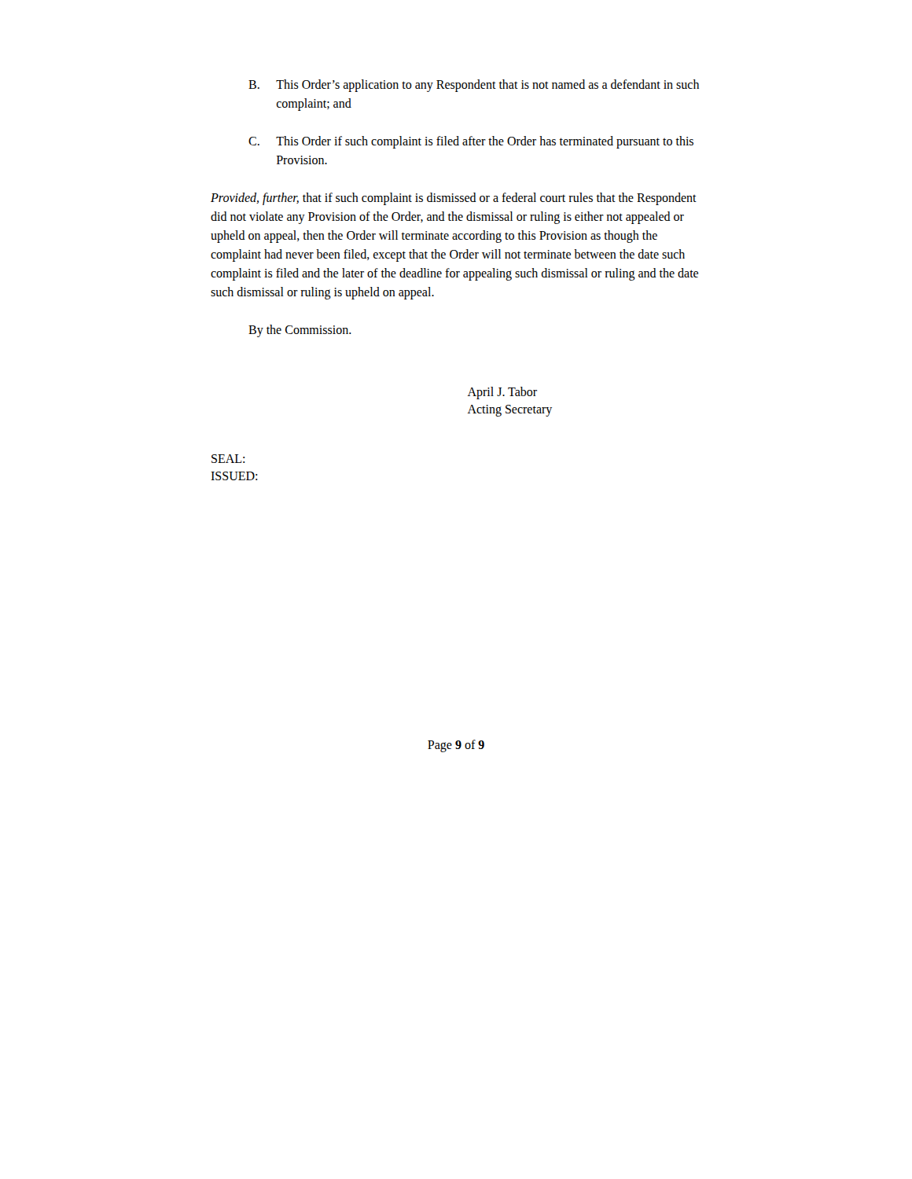B. This Order’s application to any Respondent that is not named as a defendant in such complaint; and
C. This Order if such complaint is filed after the Order has terminated pursuant to this Provision.
Provided, further, that if such complaint is dismissed or a federal court rules that the Respondent did not violate any Provision of the Order, and the dismissal or ruling is either not appealed or upheld on appeal, then the Order will terminate according to this Provision as though the complaint had never been filed, except that the Order will not terminate between the date such complaint is filed and the later of the deadline for appealing such dismissal or ruling and the date such dismissal or ruling is upheld on appeal.
By the Commission.
April J. Tabor
Acting Secretary
SEAL:
ISSUED:
Page 9 of 9